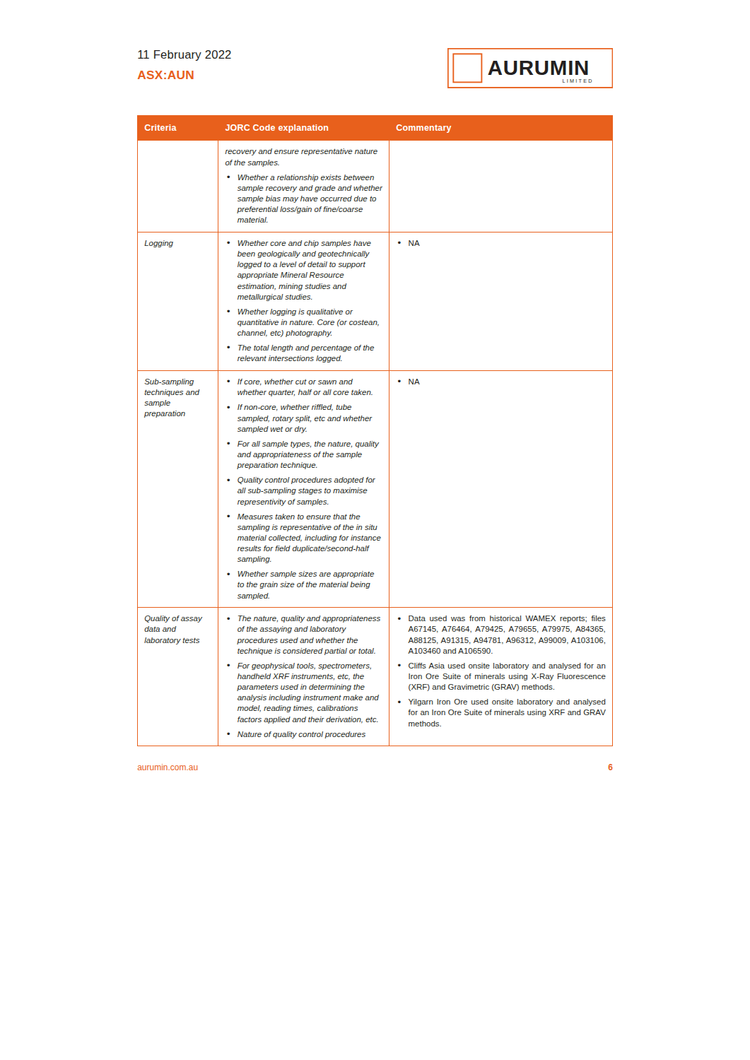11 February 2022
ASX:AUN
AURUMIN LIMITED
| Criteria | JORC Code explanation | Commentary |
| --- | --- | --- |
| | recovery and ensure representative nature of the samples. Whether a relationship exists between sample recovery and grade and whether sample bias may have occurred due to preferential loss/gain of fine/coarse material. | |
| Logging | Whether core and chip samples have been geologically and geotechnically logged to a level of detail to support appropriate Mineral Resource estimation, mining studies and metallurgical studies. Whether logging is qualitative or quantitative in nature. Core (or costean, channel, etc) photography. The total length and percentage of the relevant intersections logged. | NA |
| Sub-sampling techniques and sample preparation | If core, whether cut or sawn and whether quarter, half or all core taken. If non-core, whether riffled, tube sampled, rotary split, etc and whether sampled wet or dry. For all sample types, the nature, quality and appropriateness of the sample preparation technique. Quality control procedures adopted for all sub-sampling stages to maximise representivity of samples. Measures taken to ensure that the sampling is representative of the in situ material collected, including for instance results for field duplicate/second-half sampling. Whether sample sizes are appropriate to the grain size of the material being sampled. | NA |
| Quality of assay data and laboratory tests | The nature, quality and appropriateness of the assaying and laboratory procedures used and whether the technique is considered partial or total. For geophysical tools, spectrometers, handheld XRF instruments, etc, the parameters used in determining the analysis including instrument make and model, reading times, calibrations factors applied and their derivation, etc. Nature of quality control procedures | Data used was from historical WAMEX reports; files A67145, A76464, A79425, A79655, A79975, A84365, A88125, A91315, A94781, A96312, A99009, A103106, A103460 and A106590. Cliffs Asia used onsite laboratory and analysed for an Iron Ore Suite of minerals using X-Ray Fluorescence (XRF) and Gravimetric (GRAV) methods. Yilgarn Iron Ore used onsite laboratory and analysed for an Iron Ore Suite of minerals using XRF and GRAV methods. |
aurumin.com.au 6